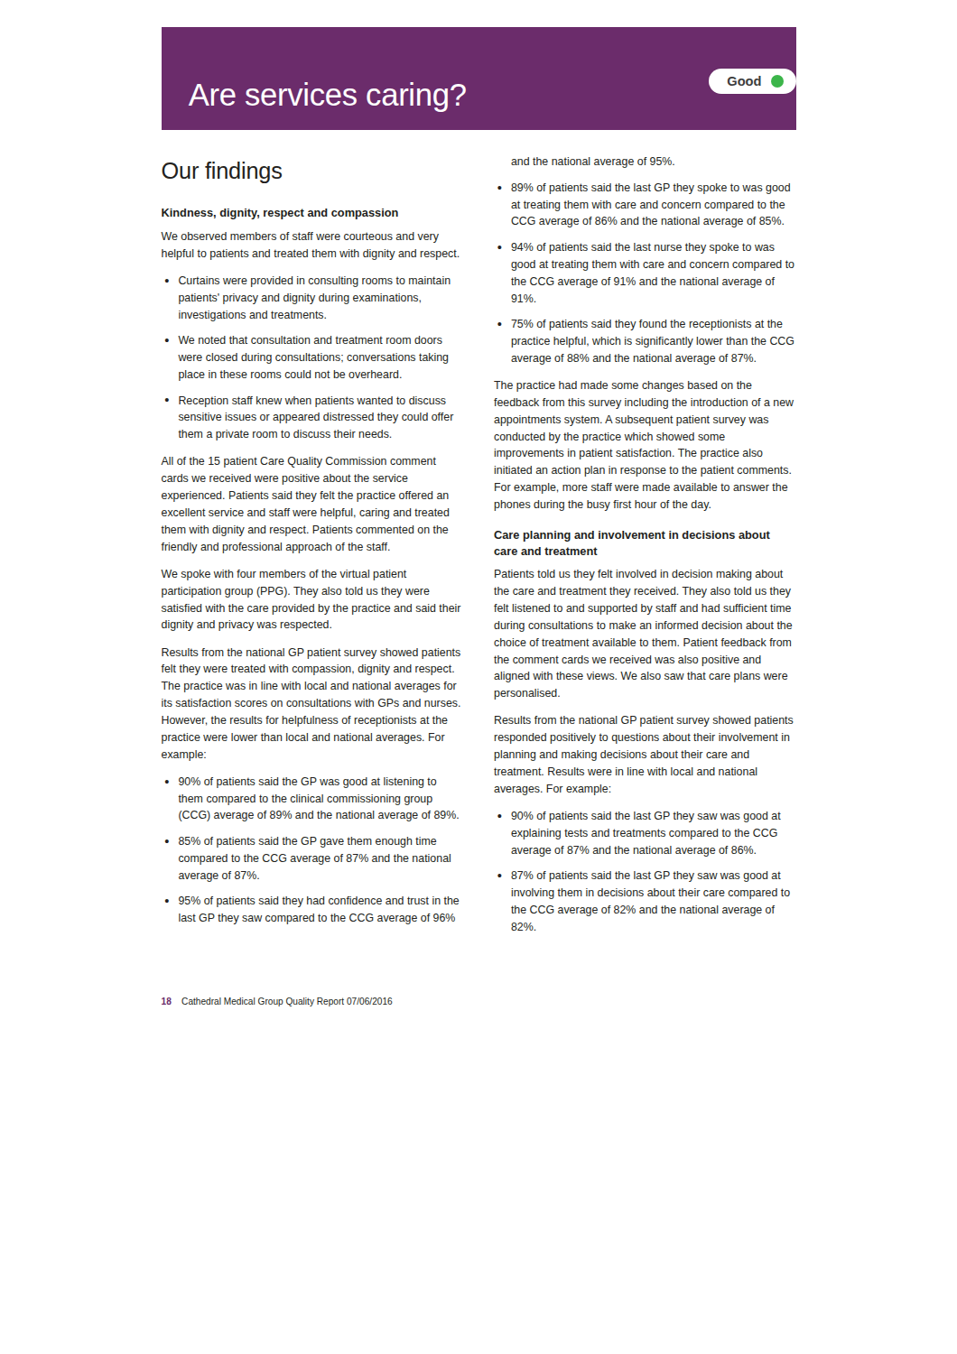Good
Are services caring?
Our findings
Kindness, dignity, respect and compassion
We observed members of staff were courteous and very helpful to patients and treated them with dignity and respect.
Curtains were provided in consulting rooms to maintain patients' privacy and dignity during examinations, investigations and treatments.
We noted that consultation and treatment room doors were closed during consultations; conversations taking place in these rooms could not be overheard.
Reception staff knew when patients wanted to discuss sensitive issues or appeared distressed they could offer them a private room to discuss their needs.
All of the 15 patient Care Quality Commission comment cards we received were positive about the service experienced. Patients said they felt the practice offered an excellent service and staff were helpful, caring and treated them with dignity and respect. Patients commented on the friendly and professional approach of the staff.
We spoke with four members of the virtual patient participation group (PPG). They also told us they were satisfied with the care provided by the practice and said their dignity and privacy was respected.
Results from the national GP patient survey showed patients felt they were treated with compassion, dignity and respect. The practice was in line with local and national averages for its satisfaction scores on consultations with GPs and nurses. However, the results for helpfulness of receptionists at the practice were lower than local and national averages. For example:
90% of patients said the GP was good at listening to them compared to the clinical commissioning group (CCG) average of 89% and the national average of 89%.
85% of patients said the GP gave them enough time compared to the CCG average of 87% and the national average of 87%.
95% of patients said they had confidence and trust in the last GP they saw compared to the CCG average of 96% and the national average of 95%.
89% of patients said the last GP they spoke to was good at treating them with care and concern compared to the CCG average of 86% and the national average of 85%.
94% of patients said the last nurse they spoke to was good at treating them with care and concern compared to the CCG average of 91% and the national average of 91%.
75% of patients said they found the receptionists at the practice helpful, which is significantly lower than the CCG average of 88% and the national average of 87%.
The practice had made some changes based on the feedback from this survey including the introduction of a new appointments system. A subsequent patient survey was conducted by the practice which showed some improvements in patient satisfaction. The practice also initiated an action plan in response to the patient comments. For example, more staff were made available to answer the phones during the busy first hour of the day.
Care planning and involvement in decisions about care and treatment
Patients told us they felt involved in decision making about the care and treatment they received. They also told us they felt listened to and supported by staff and had sufficient time during consultations to make an informed decision about the choice of treatment available to them. Patient feedback from the comment cards we received was also positive and aligned with these views. We also saw that care plans were personalised.
Results from the national GP patient survey showed patients responded positively to questions about their involvement in planning and making decisions about their care and treatment. Results were in line with local and national averages. For example:
90% of patients said the last GP they saw was good at explaining tests and treatments compared to the CCG average of 87% and the national average of 86%.
87% of patients said the last GP they saw was good at involving them in decisions about their care compared to the CCG average of 82% and the national average of 82%.
18 Cathedral Medical Group Quality Report 07/06/2016